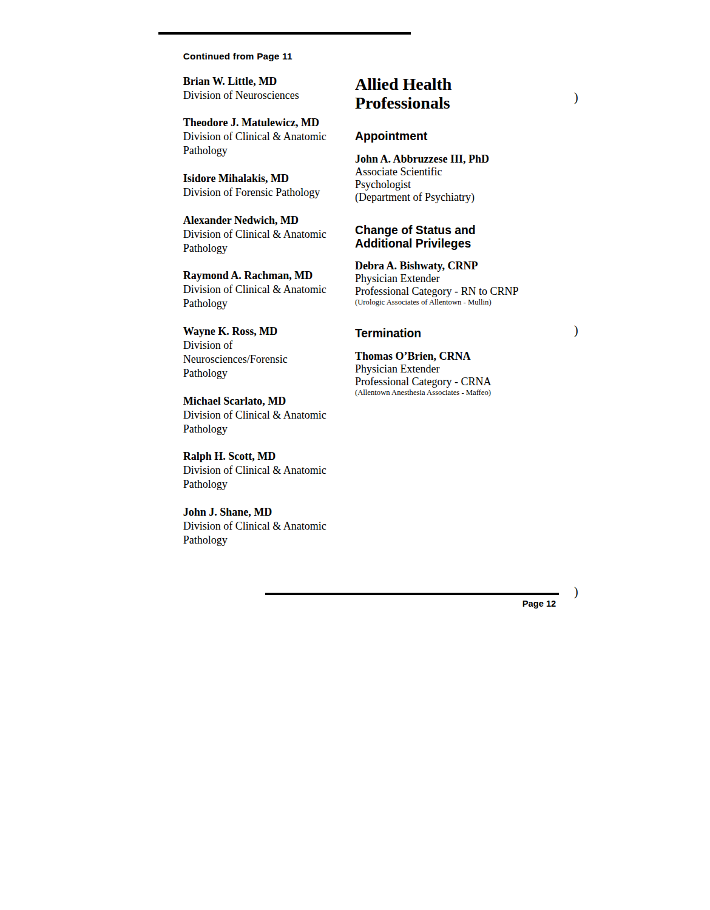Continued from Page 11
Brian W. Little, MD
Division of Neurosciences
Theodore J. Matulewicz, MD
Division of Clinical & Anatomic
Pathology
Isidore Mihalakis, MD
Division of Forensic Pathology
Alexander Nedwich, MD
Division of Clinical & Anatomic
Pathology
Raymond A. Rachman, MD
Division of Clinical & Anatomic
Pathology
Wayne K. Ross, MD
Division of Neurosciences/Forensic
Pathology
Michael Scarlato, MD
Division of Clinical & Anatomic
Pathology
Ralph H. Scott, MD
Division of Clinical & Anatomic
Pathology
John J. Shane, MD
Division of Clinical & Anatomic
Pathology
Allied Health
Professionals
Appointment
John A. Abbruzzese III, PhD
Associate Scientific
Psychologist
(Department of Psychiatry)
Change of Status and
Additional Privileges
Debra A. Bishwaty, CRNP
Physician Extender
Professional Category - RN to CRNP
(Urologic Associates of Allentown - Mullin)
Termination
Thomas O’Brien, CRNA
Physician Extender
Professional Category - CRNA
(Allentown Anesthesia Associates - Maffeo)
) ) )
Page 12